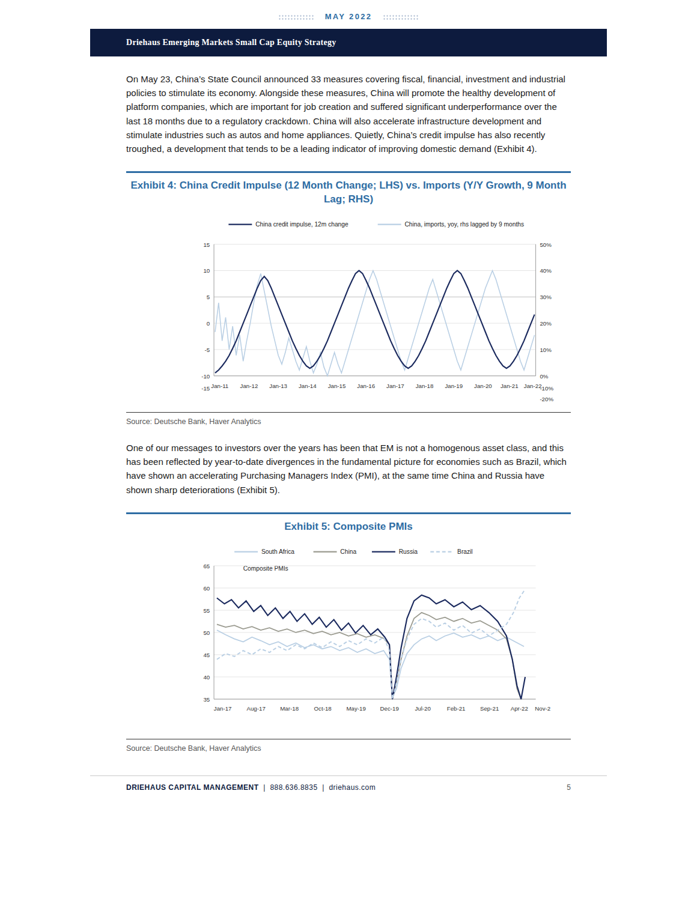MAY 2022
Driehaus Emerging Markets Small Cap Equity Strategy
On May 23, China’s State Council announced 33 measures covering fiscal, financial, investment and industrial policies to stimulate its economy. Alongside these measures, China will promote the healthy development of platform companies, which are important for job creation and suffered significant underperformance over the last 18 months due to a regulatory crackdown. China will also accelerate infrastructure development and stimulate industries such as autos and home appliances. Quietly, China’s credit impulse has also recently troughed, a development that tends to be a leading indicator of improving domestic demand (Exhibit 4).
Exhibit 4: China Credit Impulse (12 Month Change; LHS) vs. Imports (Y/Y Growth, 9 Month Lag; RHS)
China credit impulse, 12m change China, imports, yoy, rhs lagged by 9 months 15 10 5 0 -5 -10 -15 50% 40% 30% 20% 10% 0% -10% -20% Jan-11 Jan-12 Jan-13 Jan-14 Jan-15 Jan-16 Jan-17 Jan-18 Jan-19 Jan-20 Jan-21 Jan-22
Source: Deutsche Bank, Haver Analytics
One of our messages to investors over the years has been that EM is not a homogenous asset class, and this has been reflected by year-to-date divergences in the fundamental picture for economies such as Brazil, which have shown an accelerating Purchasing Managers Index (PMI), at the same time China and Russia have shown sharp deteriorations (Exhibit 5).
Exhibit 5: Composite PMIs
South Africa China Russia Brazil Composite PMIs 65 60 55 50 45 40 35 Jan-17 Aug-17 Mar-18 Oct-18 May-19 Dec-19 Jul-20 Feb-21 Sep-21 Apr-22 Nov-2
Source: Deutsche Bank, Haver Analytics
DRIEHAUS CAPITAL MANAGEMENT | 888.636.8835 | driehaus.com
5